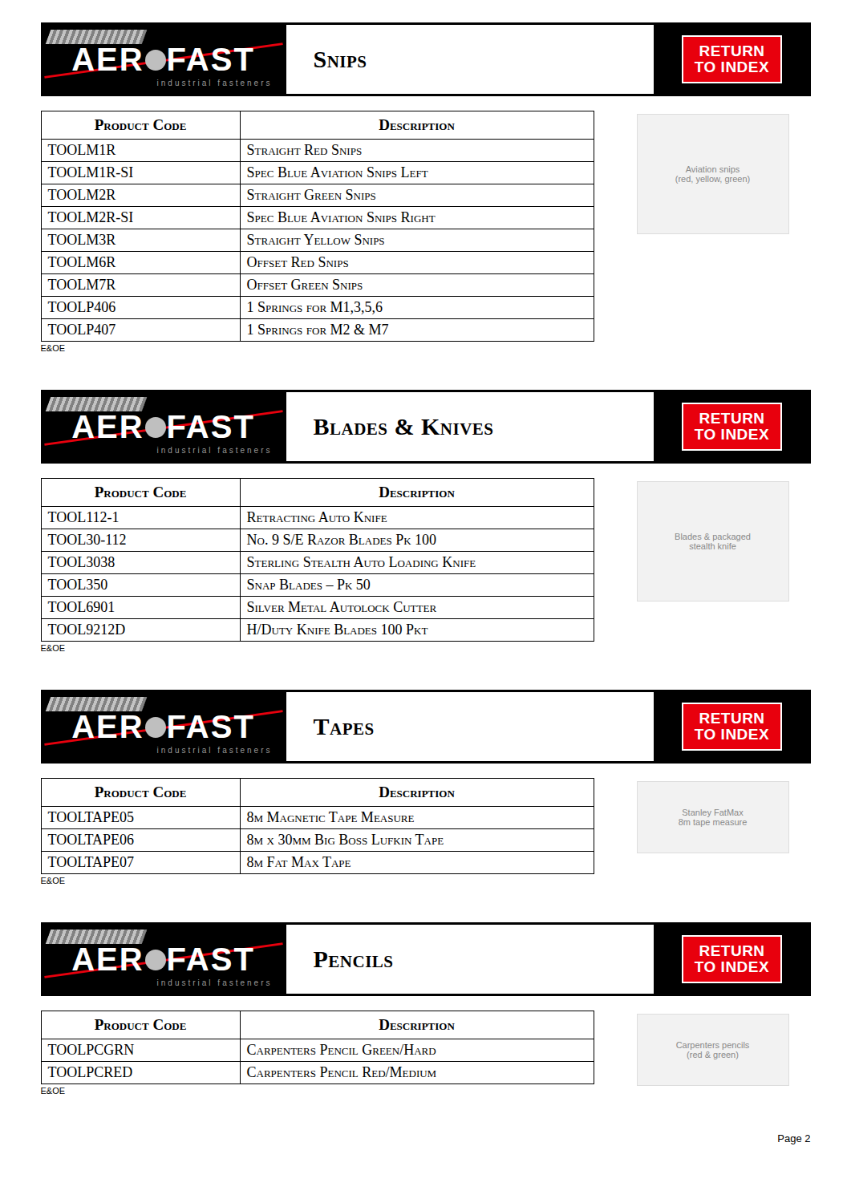AER FAST industrial fasteners
Snips
RETURN
TO INDEX
| Product Code | Description |
| --- | --- |
| TOOLM1R | Straight Red Snips |
| TOOLM1R-SI | Spec Blue Aviation Snips Left |
| TOOLM2R | Straight Green Snips |
| TOOLM2R-SI | Spec Blue Aviation Snips Right |
| TOOLM3R | Straight Yellow Snips |
| TOOLM6R | Offset Red Snips |
| TOOLM7R | Offset Green Snips |
| TOOLP406 | 1 Springs for M1,3,5,6 |
| TOOLP407 | 1 Springs for M2 & M7 |
E&OE
Aviation snips
(red, yellow, green)
AER FAST industrial fasteners
Blades & Knives
RETURN
TO INDEX
| Product Code | Description |
| --- | --- |
| TOOL112-1 | Retracting Auto Knife |
| TOOL30-112 | No. 9 S/E Razor Blades Pk 100 |
| TOOL3038 | Sterling Stealth Auto Loading Knife |
| TOOL350 | Snap Blades – Pk 50 |
| TOOL6901 | Silver Metal Autolock Cutter |
| TOOL9212D | H/Duty Knife Blades 100 Pkt |
E&OE
Blades & packaged
stealth knife
AER FAST industrial fasteners
Tapes
RETURN
TO INDEX
| Product Code | Description |
| --- | --- |
| TOOLTAPE05 | 8m Magnetic Tape Measure |
| TOOLTAPE06 | 8m x 30mm Big Boss Lufkin Tape |
| TOOLTAPE07 | 8m Fat Max Tape |
E&OE
Stanley FatMax
8m tape measure
AER FAST industrial fasteners
Pencils
RETURN
TO INDEX
| Product Code | Description |
| --- | --- |
| TOOLPCGRN | Carpenters Pencil Green/Hard |
| TOOLPCRED | Carpenters Pencil Red/Medium |
E&OE
Carpenters pencils
(red & green)
Page 2